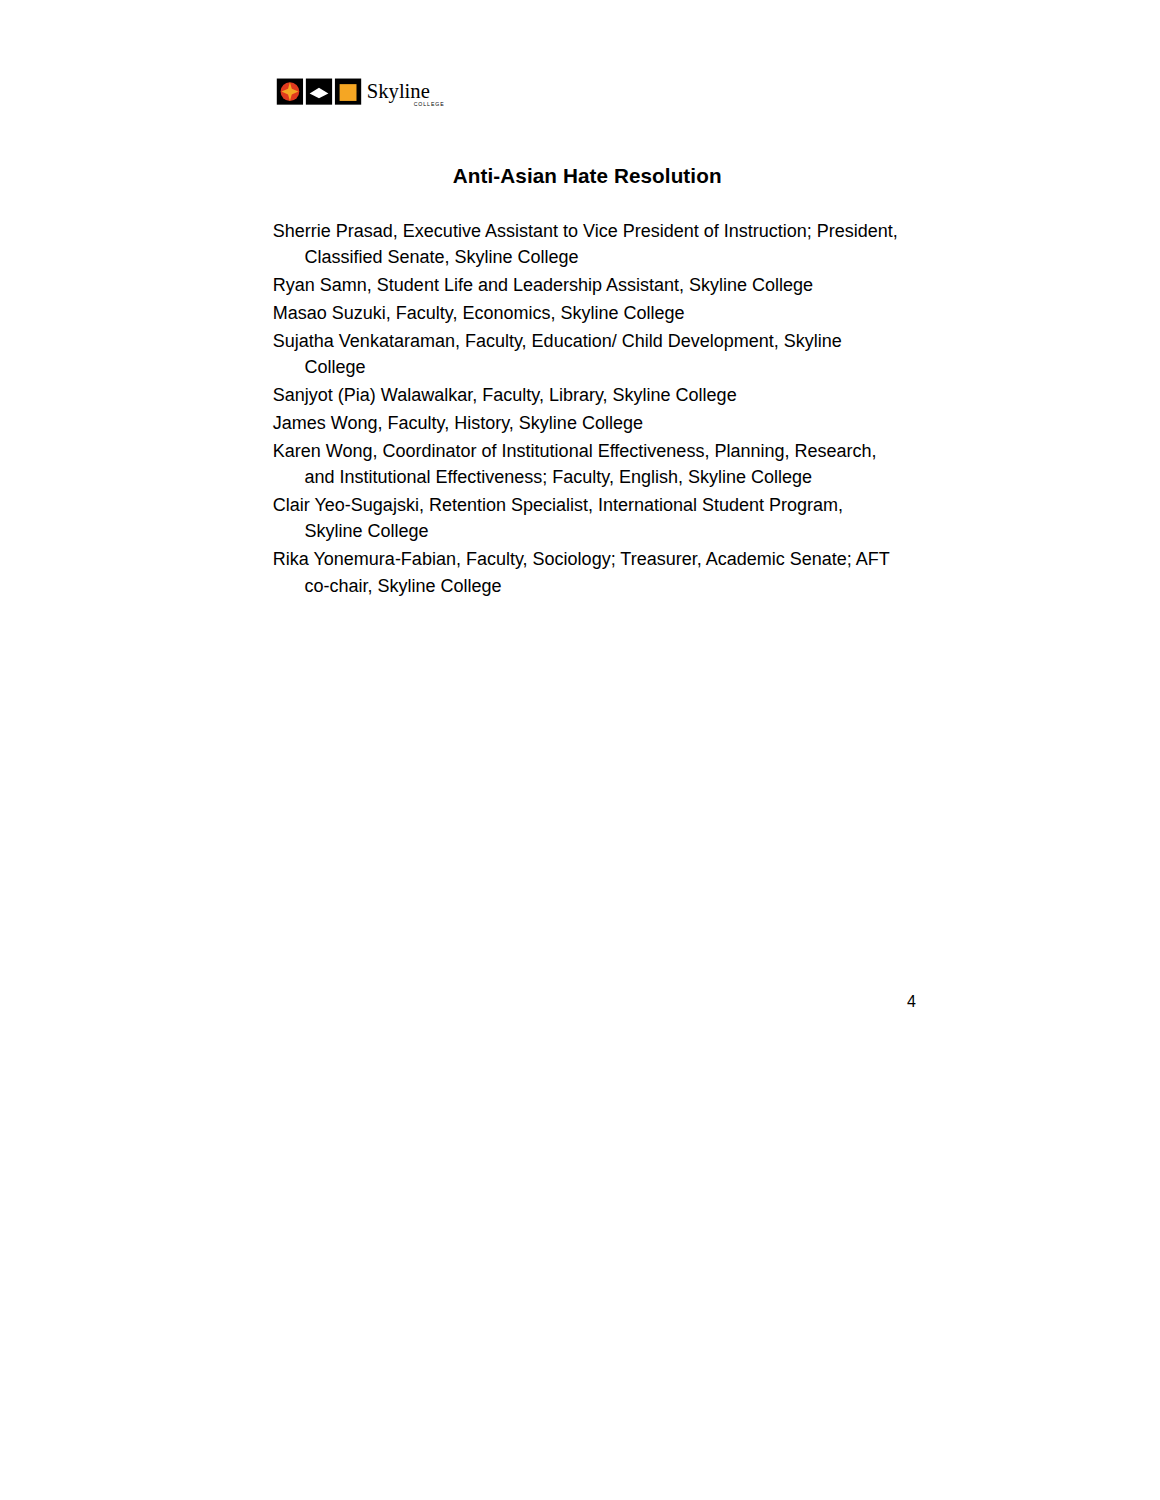Anti-Asian Hate Resolution
Sherrie Prasad, Executive Assistant to Vice President of Instruction; President, Classified Senate, Skyline College
Ryan Samn, Student Life and Leadership Assistant, Skyline College
Masao Suzuki, Faculty, Economics, Skyline College
Sujatha Venkataraman, Faculty, Education/ Child Development, Skyline College
Sanjyot (Pia) Walawalkar, Faculty, Library, Skyline College
James Wong, Faculty, History, Skyline College
Karen Wong, Coordinator of Institutional Effectiveness, Planning, Research, and Institutional Effectiveness; Faculty, English, Skyline College
Clair Yeo-Sugajski, Retention Specialist, International Student Program, Skyline College
Rika Yonemura-Fabian, Faculty, Sociology; Treasurer, Academic Senate; AFT co-chair, Skyline College
4